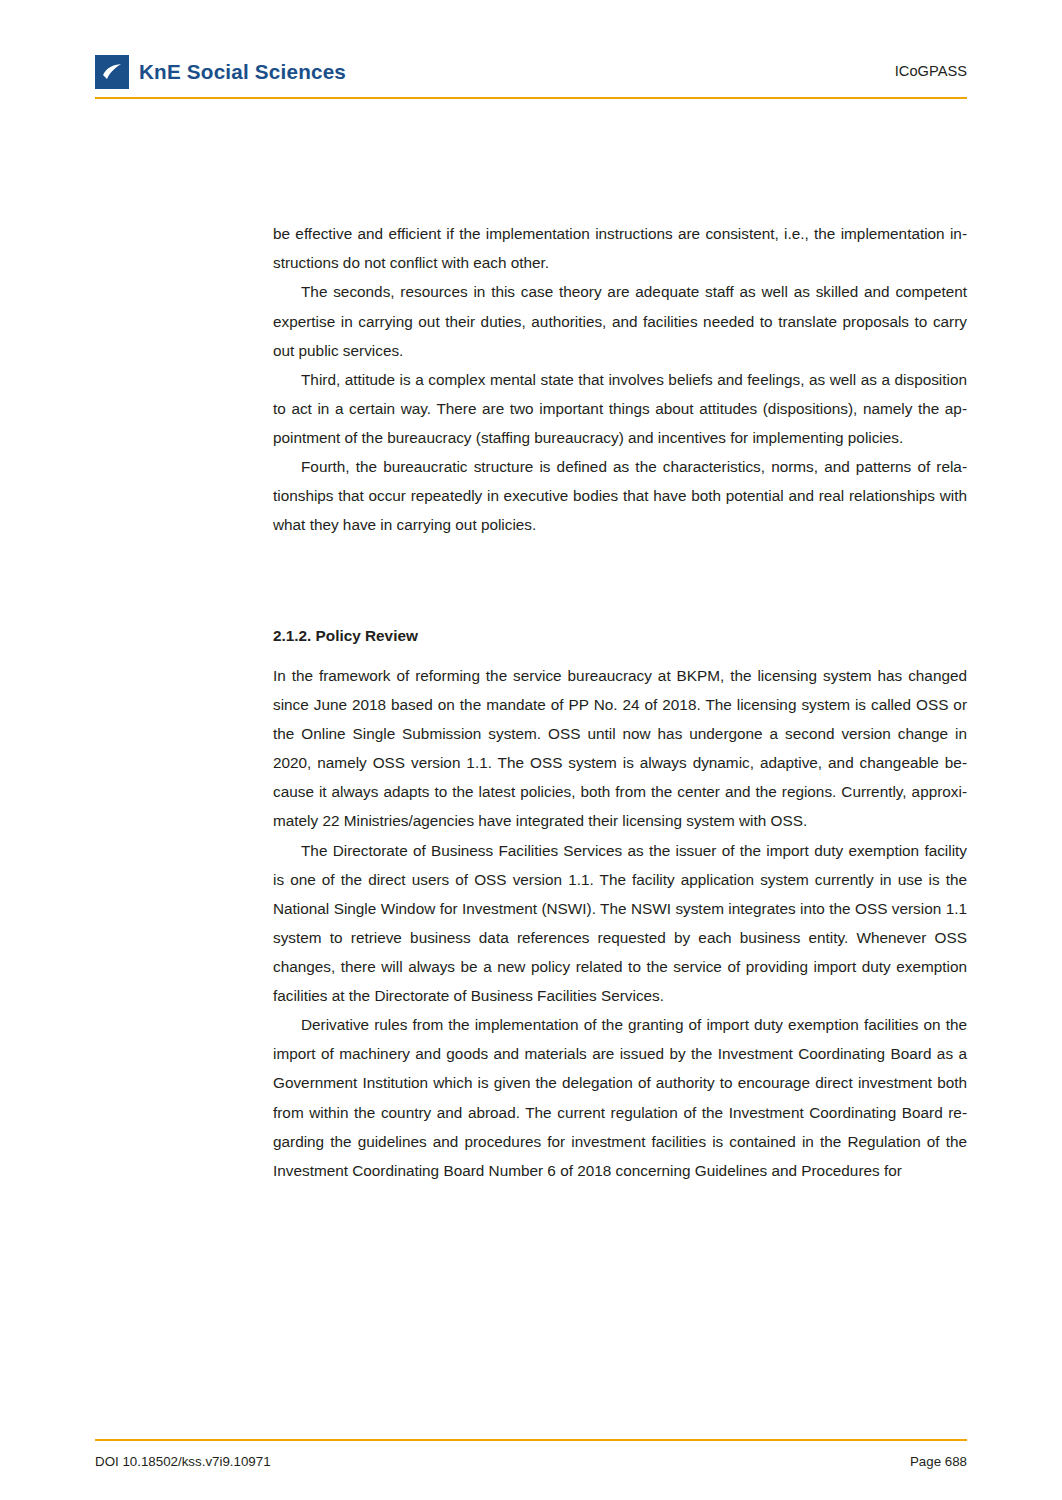KnE Social Sciences
ICoGPASS
be effective and efficient if the implementation instructions are consistent, i.e., the implementation instructions do not conflict with each other.
The seconds, resources in this case theory are adequate staff as well as skilled and competent expertise in carrying out their duties, authorities, and facilities needed to translate proposals to carry out public services.
Third, attitude is a complex mental state that involves beliefs and feelings, as well as a disposition to act in a certain way. There are two important things about attitudes (dispositions), namely the appointment of the bureaucracy (staffing bureaucracy) and incentives for implementing policies.
Fourth, the bureaucratic structure is defined as the characteristics, norms, and patterns of relationships that occur repeatedly in executive bodies that have both potential and real relationships with what they have in carrying out policies.
2.1.2. Policy Review
In the framework of reforming the service bureaucracy at BKPM, the licensing system has changed since June 2018 based on the mandate of PP No. 24 of 2018. The licensing system is called OSS or the Online Single Submission system. OSS until now has undergone a second version change in 2020, namely OSS version 1.1. The OSS system is always dynamic, adaptive, and changeable because it always adapts to the latest policies, both from the center and the regions. Currently, approximately 22 Ministries/agencies have integrated their licensing system with OSS.
The Directorate of Business Facilities Services as the issuer of the import duty exemption facility is one of the direct users of OSS version 1.1. The facility application system currently in use is the National Single Window for Investment (NSWI). The NSWI system integrates into the OSS version 1.1 system to retrieve business data references requested by each business entity. Whenever OSS changes, there will always be a new policy related to the service of providing import duty exemption facilities at the Directorate of Business Facilities Services.
Derivative rules from the implementation of the granting of import duty exemption facilities on the import of machinery and goods and materials are issued by the Investment Coordinating Board as a Government Institution which is given the delegation of authority to encourage direct investment both from within the country and abroad. The current regulation of the Investment Coordinating Board regarding the guidelines and procedures for investment facilities is contained in the Regulation of the Investment Coordinating Board Number 6 of 2018 concerning Guidelines and Procedures for
DOI 10.18502/kss.v7i9.10971
Page 688